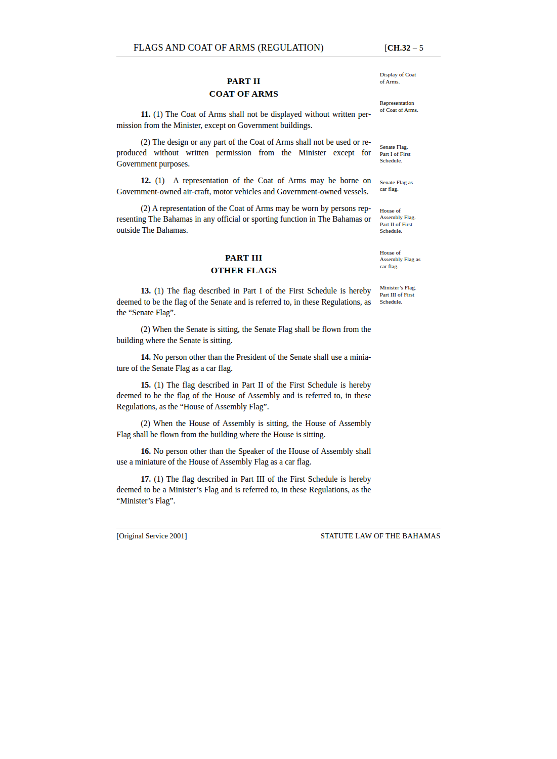Flags and Coat of Arms (Regulation)
[CH.32 – 5
PART II
COAT OF ARMS
11. (1) The Coat of Arms shall not be displayed without written permission from the Minister, except on Government buildings.
(2) The design or any part of the Coat of Arms shall not be used or reproduced without written permission from the Minister except for Government purposes.
12. (1) A representation of the Coat of Arms may be borne on Government-owned air-craft, motor vehicles and Government-owned vessels.
(2) A representation of the Coat of Arms may be worn by persons representing The Bahamas in any official or sporting function in The Bahamas or outside The Bahamas.
PART III
OTHER FLAGS
13. (1) The flag described in Part I of the First Schedule is hereby deemed to be the flag of the Senate and is referred to, in these Regulations, as the “Senate Flag”.
(2) When the Senate is sitting, the Senate Flag shall be flown from the building where the Senate is sitting.
14. No person other than the President of the Senate shall use a miniature of the Senate Flag as a car flag.
15. (1) The flag described in Part II of the First Schedule is hereby deemed to be the flag of the House of Assembly and is referred to, in these Regulations, as the “House of Assembly Flag”.
(2) When the House of Assembly is sitting, the House of Assembly Flag shall be flown from the building where the House is sitting.
16. No person other than the Speaker of the House of Assembly shall use a miniature of the House of Assembly Flag as a car flag.
17. (1) The flag described in Part III of the First Schedule is hereby deemed to be a Minister’s Flag and is referred to, in these Regulations, as the “Minister’s Flag”.
Display of Coat
of Arms.
Representation
of Coat of Arms.
Senate Flag.
Part I of First
Schedule.
Senate Flag as
car flag.
House of
Assembly Flag.
Part II of First
Schedule.
House of
Assembly Flag as
car flag.
Minister’s Flag.
Part III of First
Schedule.
[Original Service 2001]
STATUTE LAW OF THE BAHAMAS